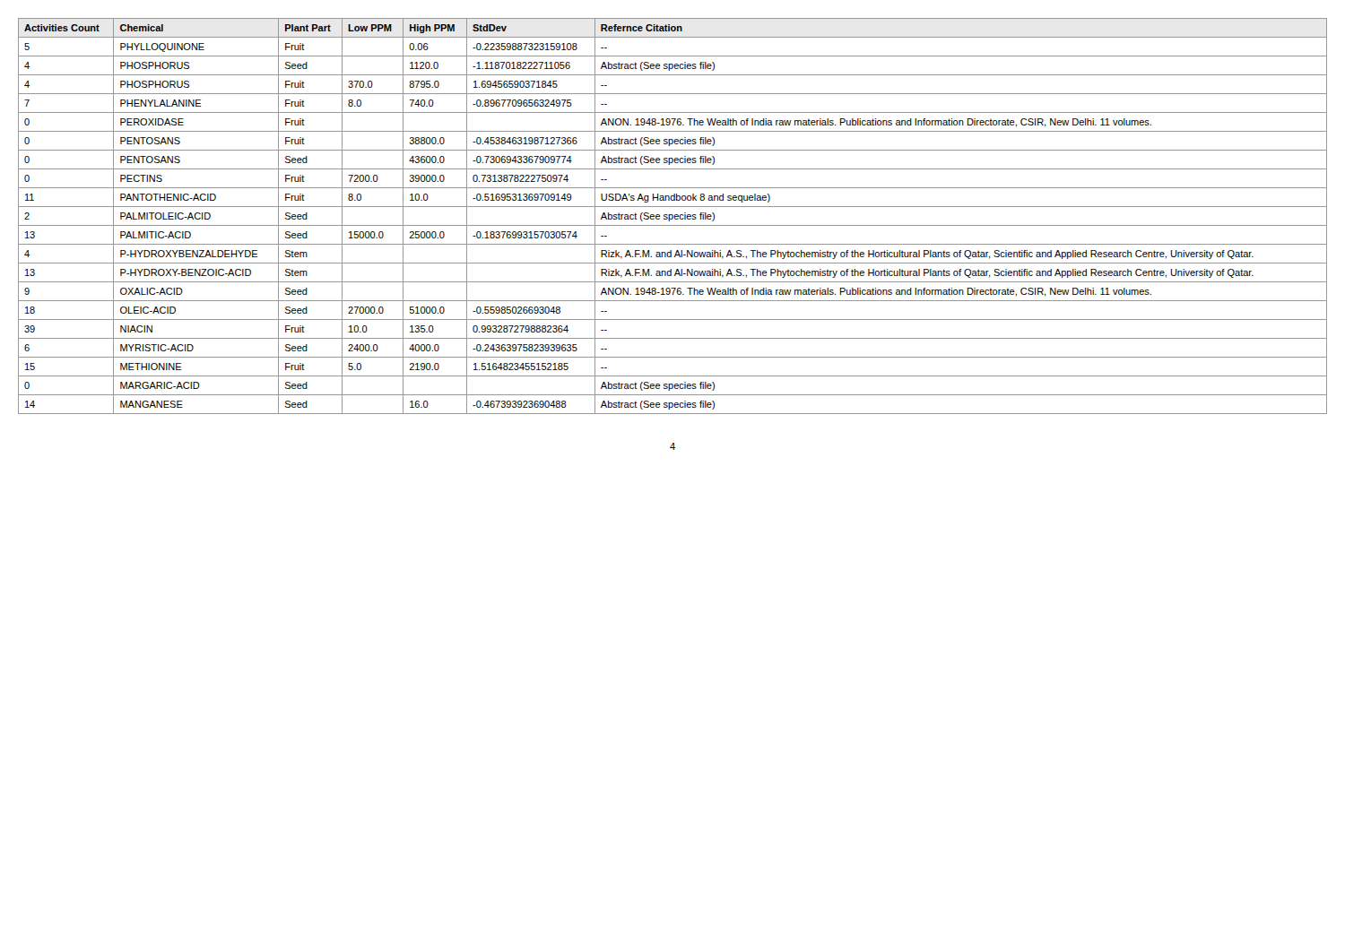| Activities Count | Chemical | Plant Part | Low PPM | High PPM | StdDev | Refernce Citation |
| --- | --- | --- | --- | --- | --- | --- |
| 5 | PHYLLOQUINONE | Fruit | | 0.06 | -0.22359887323159108 | -- |
| 4 | PHOSPHORUS | Seed | | 1120.0 | -1.1187018222711056 | Abstract (See species file) |
| 4 | PHOSPHORUS | Fruit | 370.0 | 8795.0 | 1.69456590371845 | -- |
| 7 | PHENYLALANINE | Fruit | 8.0 | 740.0 | -0.8967709656324975 | -- |
| 0 | PEROXIDASE | Fruit | | | | ANON. 1948-1976. The Wealth of India raw materials. Publications and Information Directorate, CSIR, New Delhi. 11 volumes. |
| 0 | PENTOSANS | Fruit | | 38800.0 | -0.45384631987127366 | Abstract (See species file) |
| 0 | PENTOSANS | Seed | | 43600.0 | -0.7306943367909774 | Abstract (See species file) |
| 0 | PECTINS | Fruit | 7200.0 | 39000.0 | 0.7313878222750974 | -- |
| 11 | PANTOTHENIC-ACID | Fruit | 8.0 | 10.0 | -0.5169531369709149 | USDA's Ag Handbook 8 and sequelae) |
| 2 | PALMITOLEIC-ACID | Seed | | | | Abstract (See species file) |
| 13 | PALMITIC-ACID | Seed | 15000.0 | 25000.0 | -0.18376993157030574 | -- |
| 4 | P-HYDROXYBENZALDEHYDE | Stem | | | | Rizk, A.F.M. and Al-Nowaihi, A.S., The Phytochemistry of the Horticultural Plants of Qatar, Scientific and Applied Research Centre, University of Qatar. |
| 13 | P-HYDROXY-BENZOIC-ACID | Stem | | | | Rizk, A.F.M. and Al-Nowaihi, A.S., The Phytochemistry of the Horticultural Plants of Qatar, Scientific and Applied Research Centre, University of Qatar. |
| 9 | OXALIC-ACID | Seed | | | | ANON. 1948-1976. The Wealth of India raw materials. Publications and Information Directorate, CSIR, New Delhi. 11 volumes. |
| 18 | OLEIC-ACID | Seed | 27000.0 | 51000.0 | -0.55985026693048 | -- |
| 39 | NIACIN | Fruit | 10.0 | 135.0 | 0.9932872798882364 | -- |
| 6 | MYRISTIC-ACID | Seed | 2400.0 | 4000.0 | -0.24363975823939635 | -- |
| 15 | METHIONINE | Fruit | 5.0 | 2190.0 | 1.5164823455152185 | -- |
| 0 | MARGARIC-ACID | Seed | | | | Abstract (See species file) |
| 14 | MANGANESE | Seed | | 16.0 | -0.467393923690488 | Abstract (See species file) |
4